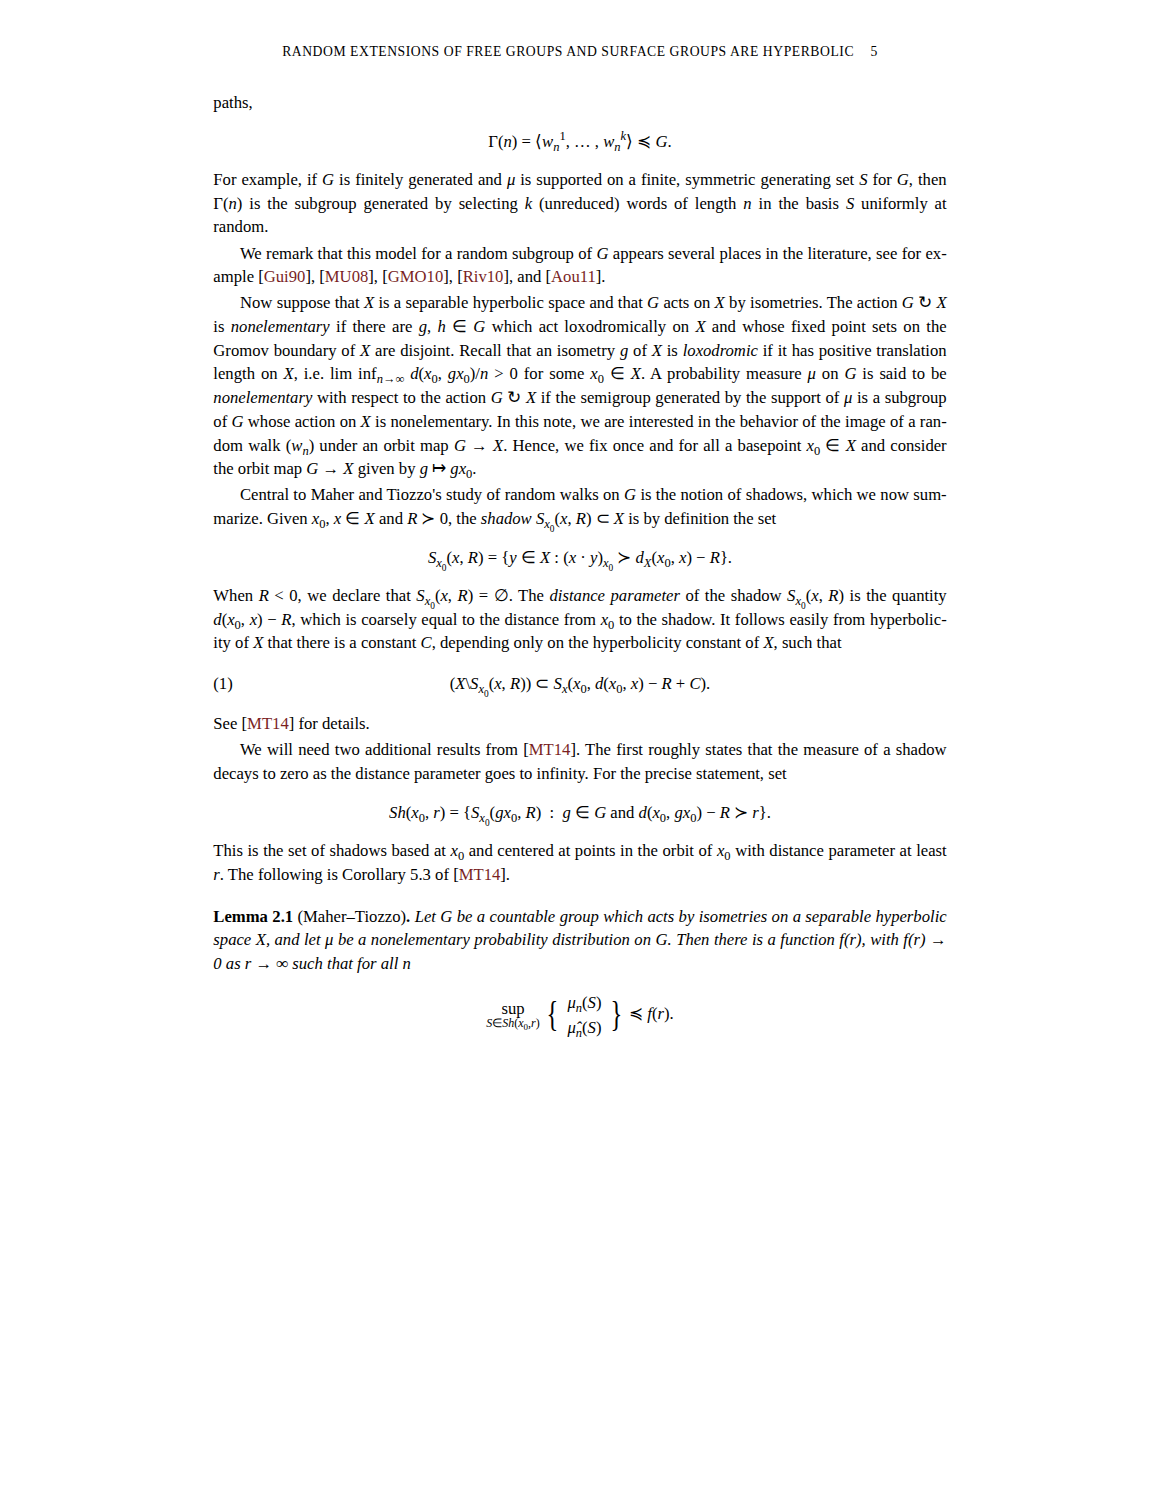RANDOM EXTENSIONS OF FREE GROUPS AND SURFACE GROUPS ARE HYPERBOLIC5
paths,
Γ(n) = ⟨wn1, … , wnk⟩ ≼ G.
For example, if G is finitely generated and μ is supported on a finite, symmetric generating set S for G, then Γ(n) is the subgroup generated by selecting k (unreduced) words of length n in the basis S uniformly at random.
We remark that this model for a random subgroup of G appears several places in the literature, see for example [Gui90], [MU08], [GMO10], [Riv10], and [Aou11].
Now suppose that X is a separable hyperbolic space and that G acts on X by isometries. The action G ↻ X is nonelementary if there are g, h ∈ G which act loxodromically on X and whose fixed point sets on the Gromov boundary of X are disjoint. Recall that an isometry g of X is loxodromic if it has positive translation length on X, i.e. lim infn→∞ d(x0, gx0)/n > 0 for some x0 ∈ X. A probability measure μ on G is said to be nonelementary with respect to the action G ↻ X if the semigroup generated by the support of μ is a subgroup of G whose action on X is nonelementary. In this note, we are interested in the behavior of the image of a random walk (wn) under an orbit map G → X. Hence, we fix once and for all a basepoint x0 ∈ X and consider the orbit map G → X given by g ↦ gx0.
Central to Maher and Tiozzo's study of random walks on G is the notion of shadows, which we now summarize. Given x0, x ∈ X and R ≻ 0, the shadow Sx0(x, R) ⊂ X is by definition the set
Sx0(x, R) = {y ∈ X : (x · y)x0 ≻ dX(x0, x) − R}.
When R < 0, we declare that Sx0(x, R) = ∅. The distance parameter of the shadow Sx0(x, R) is the quantity d(x0, x) − R, which is coarsely equal to the distance from x0 to the shadow. It follows easily from hyperbolicity of X that there is a constant C, depending only on the hyperbolicity constant of X, such that
(1) (X\Sx0(x, R)) ⊂ Sx(x0, d(x0, x) − R + C).
See [MT14] for details.
We will need two additional results from [MT14]. The first roughly states that the measure of a shadow decays to zero as the distance parameter goes to infinity. For the precise statement, set
Sh(x0, r) = {Sx0(gx0, R) : g ∈ G and d(x0, gx0) − R ≻ r}.
This is the set of shadows based at x0 and centered at points in the orbit of x0 with distance parameter at least r. The following is Corollary 5.3 of [MT14].
Lemma 2.1 (Maher–Tiozzo). Let G be a countable group which acts by isometries on a separable hyperbolic space X, and let μ be a nonelementary probability distribution on G. Then there is a function f(r), with f(r) → 0 as r → ∞ such that for all n
sup S∈Sh(x0,r) { μn(S) μ̂n(S) } ≼ f(r).